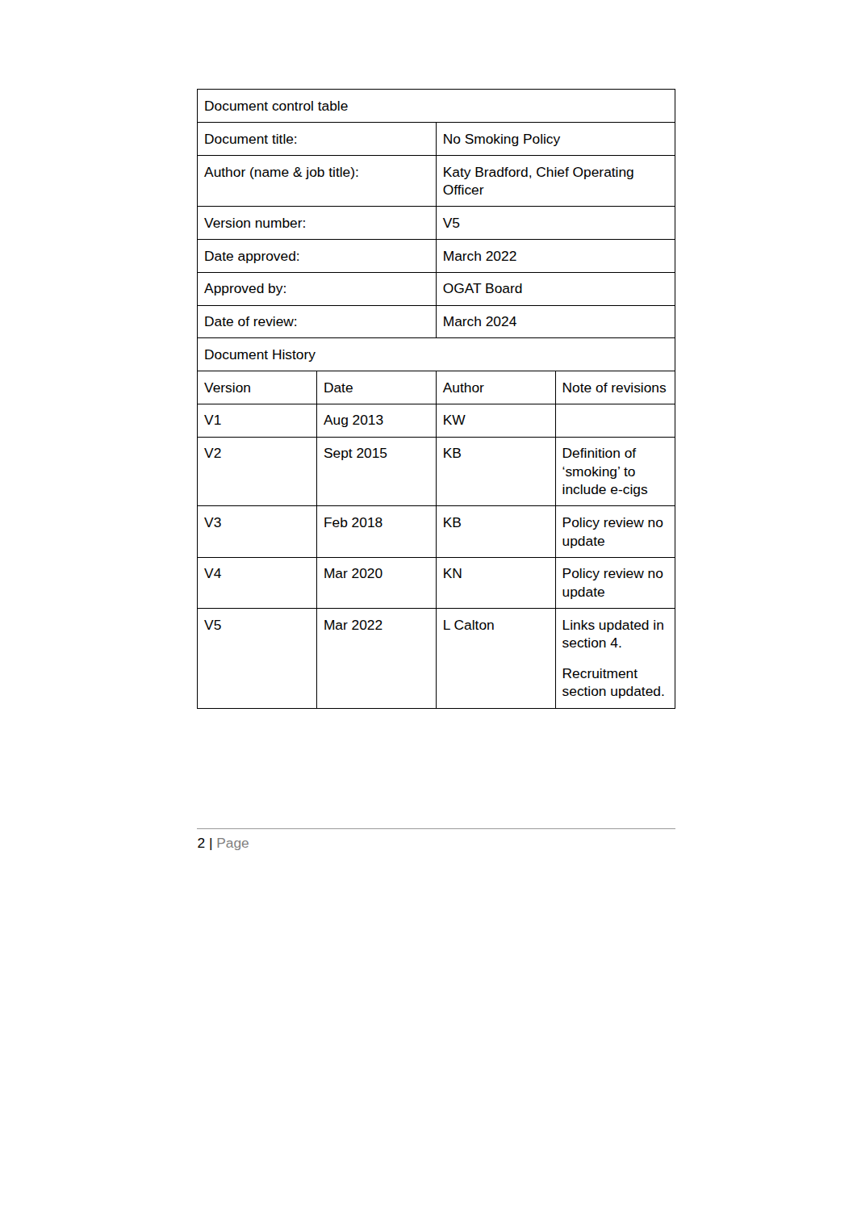| Document control table |
| Document title: | No Smoking Policy |
| Author (name & job title): | Katy Bradford, Chief Operating Officer |
| Version number: | V5 |
| Date approved: | March 2022 |
| Approved by: | OGAT Board |
| Date of review: | March 2024 |
| Document History |
| Version | Date | Author | Note of revisions |
| V1 | Aug 2013 | KW | |
| V2 | Sept 2015 | KB | Definition of ‘smoking’ to include e-cigs |
| V3 | Feb 2018 | KB | Policy review no update |
| V4 | Mar 2020 | KN | Policy review no update |
| V5 | Mar 2022 | L Calton | Links updated in section 4. Recruitment section updated. |
2 | Page